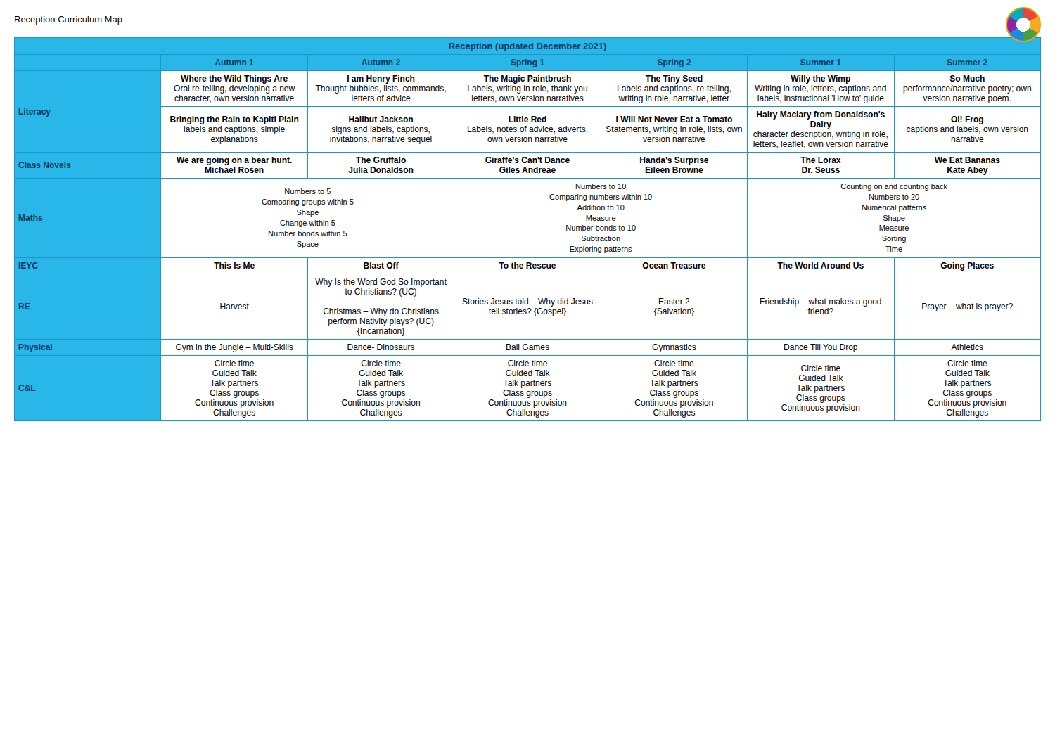Reception Curriculum Map
| Reception (updated December 2021) |
| --- |
| | Autumn 1 | Autumn 2 | Spring 1 | Spring 2 | Summer 1 | Summer 2 |
| Literacy | Where the Wild Things Are Oral re-telling, developing a new character, own version narrative | I am Henry Finch Thought-bubbles, lists, commands, letters of advice | The Magic Paintbrush Labels, writing in role, thank you letters, own version narratives | The Tiny Seed Labels and captions, re-telling, writing in role, narrative, letter | Willy the Wimp Writing in role, letters, captions and labels, instructional 'How to' guide | So Much performance/narrative poetry; own version narrative poem. |
| Bringing the Rain to Kapiti Plain labels and captions, simple explanations | Halibut Jackson signs and labels, captions, invitations, narrative sequel | Little Red Labels, notes of advice, adverts, own version narrative | I Will Not Never Eat a Tomato Statements, writing in role, lists, own version narrative | Hairy Maclary from Donaldson's Dairy character description, writing in role, letters, leaflet, own version narrative | Oi! Frog captions and labels, own version narrative |
| Class Novels | We are going on a bear hunt. Michael Rosen | The Gruffalo Julia Donaldson | Giraffe's Can't Dance Giles Andreae | Handa's Surprise Eileen Browne | The Lorax Dr. Seuss | We Eat Bananas Kate Abey |
| Maths | Numbers to 5 Comparing groups within 5 Shape Change within 5 Number bonds within 5 Space | Numbers to 10 Comparing numbers within 10 Addition to 10 Measure Number bonds to 10 Subtraction Exploring patterns | Counting on and counting back Numbers to 20 Numerical patterns Shape Measure Sorting Time |
| IEYC | This Is Me | Blast Off | To the Rescue | Ocean Treasure | The World Around Us | Going Places |
| RE | Harvest | Why Is the Word God So Important to Christians? (UC) Christmas – Why do Christians perform Nativity plays? (UC) {Incarnation} | Stories Jesus told – Why did Jesus tell stories? {Gospel} | Easter 2 {Salvation} | Friendship – what makes a good friend? | Prayer – what is prayer? |
| Physical | Gym in the Jungle – Multi-Skills | Dance- Dinosaurs | Ball Games | Gymnastics | Dance Till You Drop | Athletics |
| C&L | Circle time Guided Talk Talk partners Class groups Continuous provision Challenges | Circle time Guided Talk Talk partners Class groups Continuous provision Challenges | Circle time Guided Talk Talk partners Class groups Continuous provision Challenges | Circle time Guided Talk Talk partners Class groups Continuous provision Challenges | Circle time Guided Talk Talk partners Class groups Continuous provision | Circle time Guided Talk Talk partners Class groups Continuous provision Challenges |